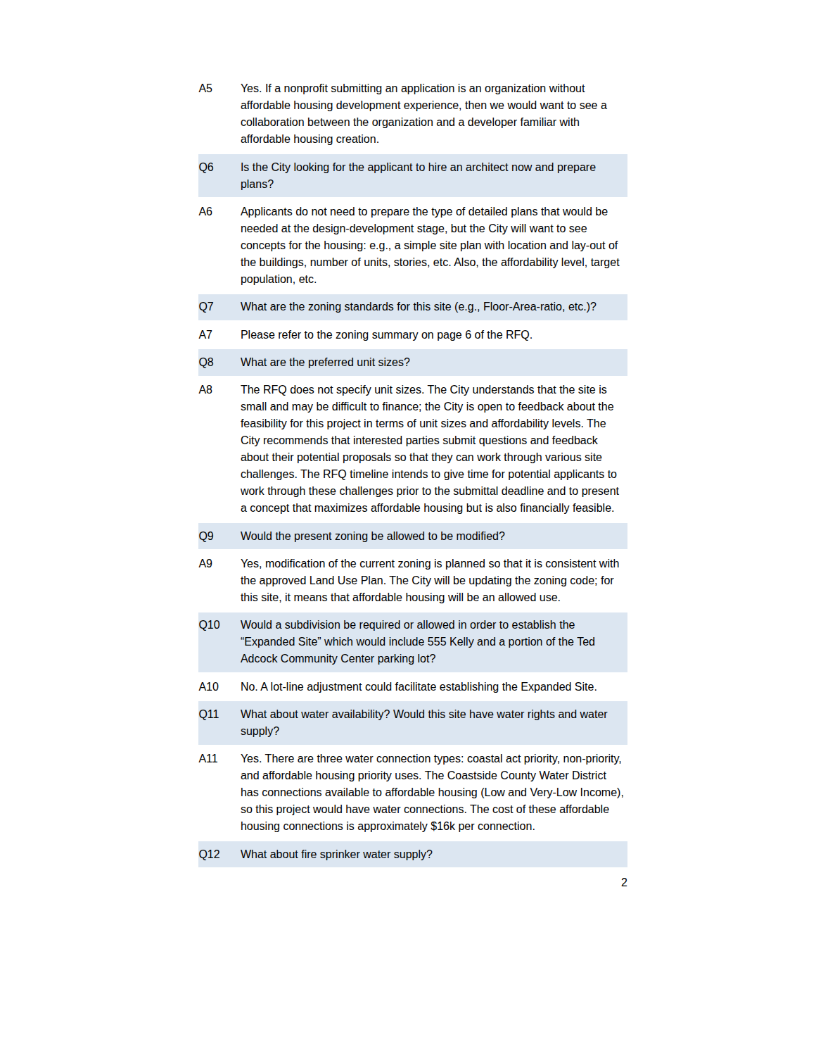| A5 | Yes. If a nonprofit submitting an application is an organization without affordable housing development experience, then we would want to see a collaboration between the organization and a developer familiar with affordable housing creation. |
| Q6 | Is the City looking for the applicant to hire an architect now and prepare plans? |
| A6 | Applicants do not need to prepare the type of detailed plans that would be needed at the design-development stage, but the City will want to see concepts for the housing: e.g., a simple site plan with location and lay-out of the buildings, number of units, stories, etc. Also, the affordability level, target population, etc. |
| Q7 | What are the zoning standards for this site (e.g., Floor-Area-ratio, etc.)? |
| A7 | Please refer to the zoning summary on page 6 of the RFQ. |
| Q8 | What are the preferred unit sizes? |
| A8 | The RFQ does not specify unit sizes. The City understands that the site is small and may be difficult to finance; the City is open to feedback about the feasibility for this project in terms of unit sizes and affordability levels. The City recommends that interested parties submit questions and feedback about their potential proposals so that they can work through various site challenges. The RFQ timeline intends to give time for potential applicants to work through these challenges prior to the submittal deadline and to present a concept that maximizes affordable housing but is also financially feasible. |
| Q9 | Would the present zoning be allowed to be modified? |
| A9 | Yes, modification of the current zoning is planned so that it is consistent with the approved Land Use Plan. The City will be updating the zoning code; for this site, it means that affordable housing will be an allowed use. |
| Q10 | Would a subdivision be required or allowed in order to establish the “Expanded Site” which would include 555 Kelly and a portion of the Ted Adcock Community Center parking lot? |
| A10 | No. A lot-line adjustment could facilitate establishing the Expanded Site. |
| Q11 | What about water availability? Would this site have water rights and water supply? |
| A11 | Yes. There are three water connection types: coastal act priority, non-priority, and affordable housing priority uses. The Coastside County Water District has connections available to affordable housing (Low and Very-Low Income), so this project would have water connections. The cost of these affordable housing connections is approximately $16k per connection. |
| Q12 | What about fire sprinker water supply? |
2